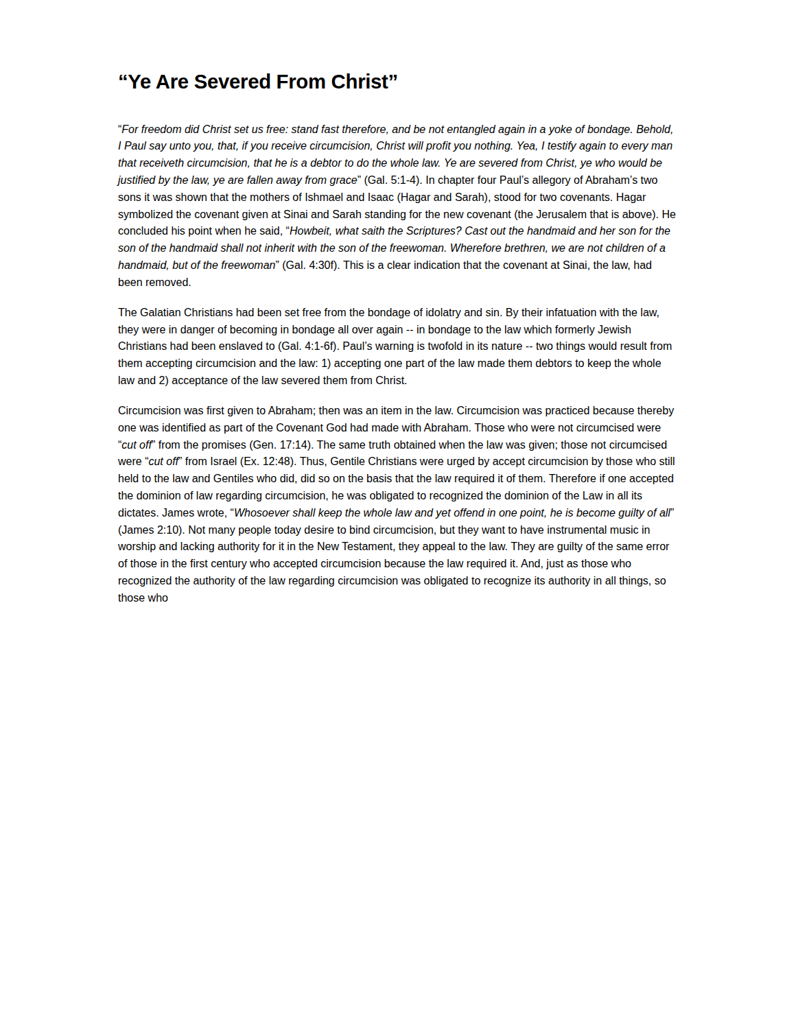“Ye Are Severed From Christ”
“For freedom did Christ set us free: stand fast therefore, and be not entangled again in a yoke of bondage. Behold, I Paul say unto you, that, if you receive circumcision, Christ will profit you nothing. Yea, I testify again to every man that receiveth circumcision, that he is a debtor to do the whole law. Ye are severed from Christ, ye who would be justified by the law, ye are fallen away from grace” (Gal. 5:1-4). In chapter four Paul’s allegory of Abraham’s two sons it was shown that the mothers of Ishmael and Isaac (Hagar and Sarah), stood for two covenants. Hagar symbolized the covenant given at Sinai and Sarah standing for the new covenant (the Jerusalem that is above). He concluded his point when he said, “Howbeit, what saith the Scriptures? Cast out the handmaid and her son for the son of the handmaid shall not inherit with the son of the freewoman. Wherefore brethren, we are not children of a handmaid, but of the freewoman” (Gal. 4:30f). This is a clear indication that the covenant at Sinai, the law, had been removed.
The Galatian Christians had been set free from the bondage of idolatry and sin. By their infatuation with the law, they were in danger of becoming in bondage all over again -- in bondage to the law which formerly Jewish Christians had been enslaved to (Gal. 4:1-6f). Paul’s warning is twofold in its nature -- two things would result from them accepting circumcision and the law: 1) accepting one part of the law made them debtors to keep the whole law and 2) acceptance of the law severed them from Christ.
Circumcision was first given to Abraham; then was an item in the law. Circumcision was practiced because thereby one was identified as part of the Covenant God had made with Abraham. Those who were not circumcised were “cut off” from the promises (Gen. 17:14). The same truth obtained when the law was given; those not circumcised were “cut off” from Israel (Ex. 12:48). Thus, Gentile Christians were urged by accept circumcision by those who still held to the law and Gentiles who did, did so on the basis that the law required it of them. Therefore if one accepted the dominion of law regarding circumcision, he was obligated to recognized the dominion of the Law in all its dictates. James wrote, “Whosoever shall keep the whole law and yet offend in one point, he is become guilty of all” (James 2:10). Not many people today desire to bind circumcision, but they want to have instrumental music in worship and lacking authority for it in the New Testament, they appeal to the law. They are guilty of the same error of those in the first century who accepted circumcision because the law required it. And, just as those who recognized the authority of the law regarding circumcision was obligated to recognize its authority in all things, so those who